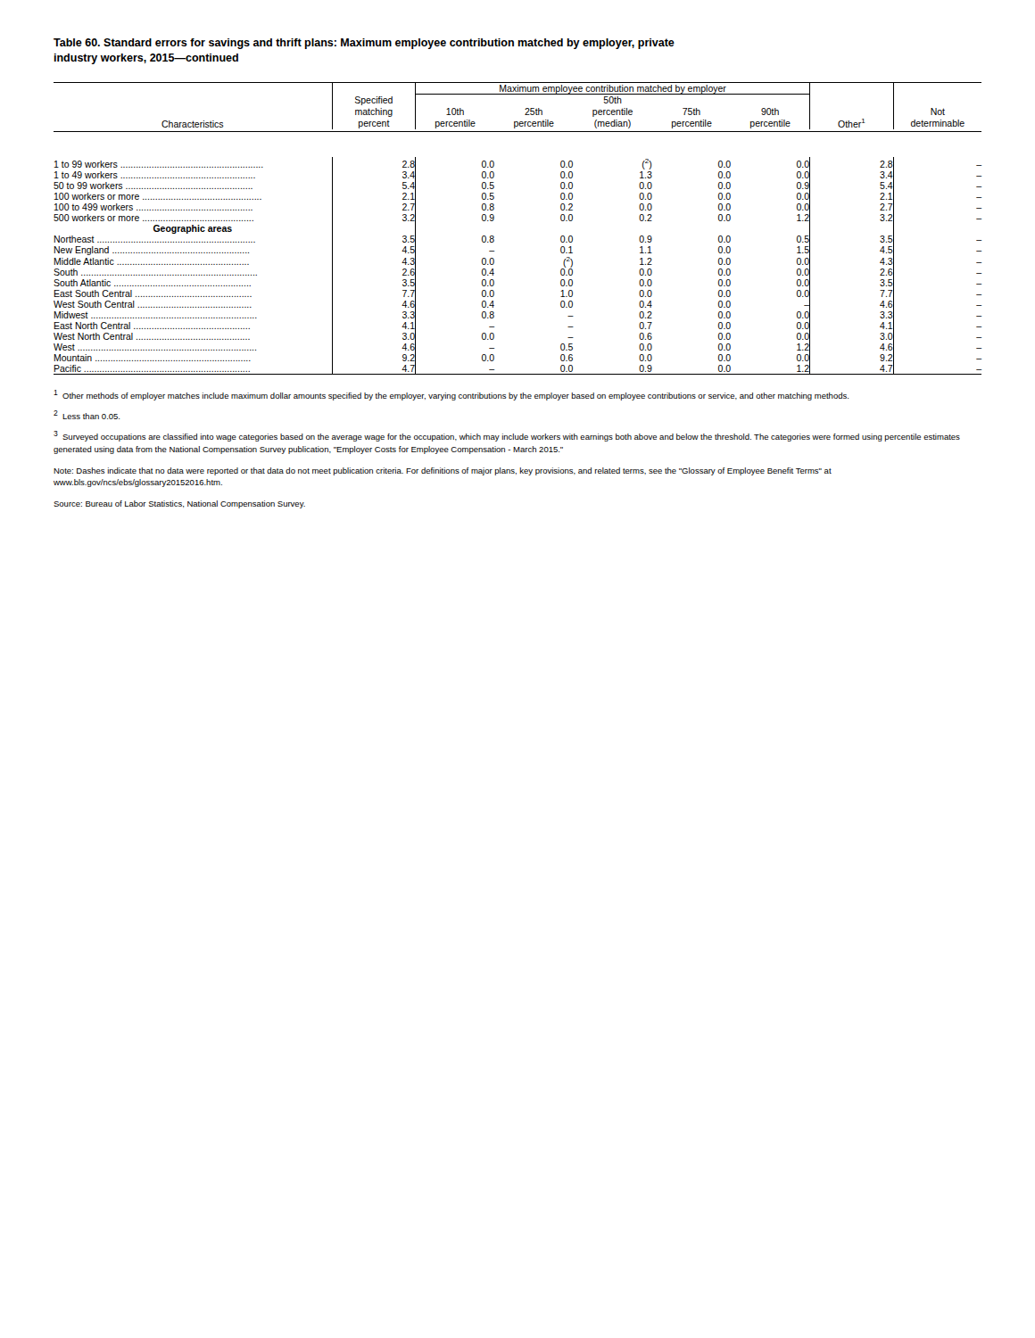Table 60. Standard errors for savings and thrift plans: Maximum employee contribution matched by employer, private
industry workers, 2015—continued
| Characteristics | Specified matching percent | Maximum employee contribution matched by employer | Other 1 | Not determinable |
| --- | --- | --- | --- | --- |
| 10th percentile | 25th percentile | 50th percentile (median) | 75th percentile | 90th percentile |
| 1 to 99 workers ....................................................... | 2.8 | 0.0 | 0.0 | ( 2 ) | 0.0 | 0.0 | 2.8 | – |
| 1 to 49 workers .................................................... | 3.4 | 0.0 | 0.0 | 1.3 | 0.0 | 0.0 | 3.4 | – |
| 50 to 99 workers ................................................. | 5.4 | 0.5 | 0.0 | 0.0 | 0.0 | 0.9 | 5.4 | – |
| 100 workers or more .............................................. | 2.1 | 0.5 | 0.0 | 0.0 | 0.0 | 0.0 | 2.1 | – |
| 100 to 499 workers ............................................. | 2.7 | 0.8 | 0.2 | 0.0 | 0.0 | 0.0 | 2.7 | – |
| 500 workers or more ........................................... | 3.2 | 0.9 | 0.0 | 0.2 | 0.0 | 1.2 | 3.2 | – |
| Geographic areas | | | | | | | | |
| Northeast ............................................................. | 3.5 | 0.8 | 0.0 | 0.9 | 0.0 | 0.5 | 3.5 | – |
| New England ..................................................... | 4.5 | – | 0.1 | 1.1 | 0.0 | 1.5 | 4.5 | – |
| Middle Atlantic ................................................... | 4.3 | 0.0 | ( 2 ) | 1.2 | 0.0 | 0.0 | 4.3 | – |
| South .................................................................... | 2.6 | 0.4 | 0.0 | 0.0 | 0.0 | 0.0 | 2.6 | – |
| South Atlantic ..................................................... | 3.5 | 0.0 | 0.0 | 0.0 | 0.0 | 0.0 | 3.5 | – |
| East South Central ............................................. | 7.7 | 0.0 | 1.0 | 0.0 | 0.0 | 0.0 | 7.7 | – |
| West South Central ............................................ | 4.6 | 0.4 | 0.0 | 0.4 | 0.0 | – | 4.6 | – |
| Midwest ................................................................ | 3.3 | 0.8 | – | 0.2 | 0.0 | 0.0 | 3.3 | – |
| East North Central ............................................. | 4.1 | – | – | 0.7 | 0.0 | 0.0 | 4.1 | – |
| West North Central ............................................ | 3.0 | 0.0 | – | 0.6 | 0.0 | 0.0 | 3.0 | – |
| West ..................................................................... | 4.6 | – | 0.5 | 0.0 | 0.0 | 1.2 | 4.6 | – |
| Mountain ............................................................ | 9.2 | 0.0 | 0.6 | 0.0 | 0.0 | 0.0 | 9.2 | – |
| Pacific ................................................................ | 4.7 | – | 0.0 | 0.9 | 0.0 | 1.2 | 4.7 | – |
1 Other methods of employer matches include maximum dollar amounts specified by the employer, varying contributions by the employer based on employee contributions or service, and other matching methods.
2 Less than 0.05.
3 Surveyed occupations are classified into wage categories based on the average wage for the occupation, which may include workers with earnings both above and below the threshold. The categories were formed using percentile estimates generated using data from the National Compensation Survey publication, "Employer Costs for Employee Compensation - March 2015."
Note: Dashes indicate that no data were reported or that data do not meet publication criteria. For definitions of major plans, key provisions, and related terms, see the "Glossary of Employee Benefit Terms" at www.bls.gov/ncs/ebs/glossary20152016.htm.
Source: Bureau of Labor Statistics, National Compensation Survey.